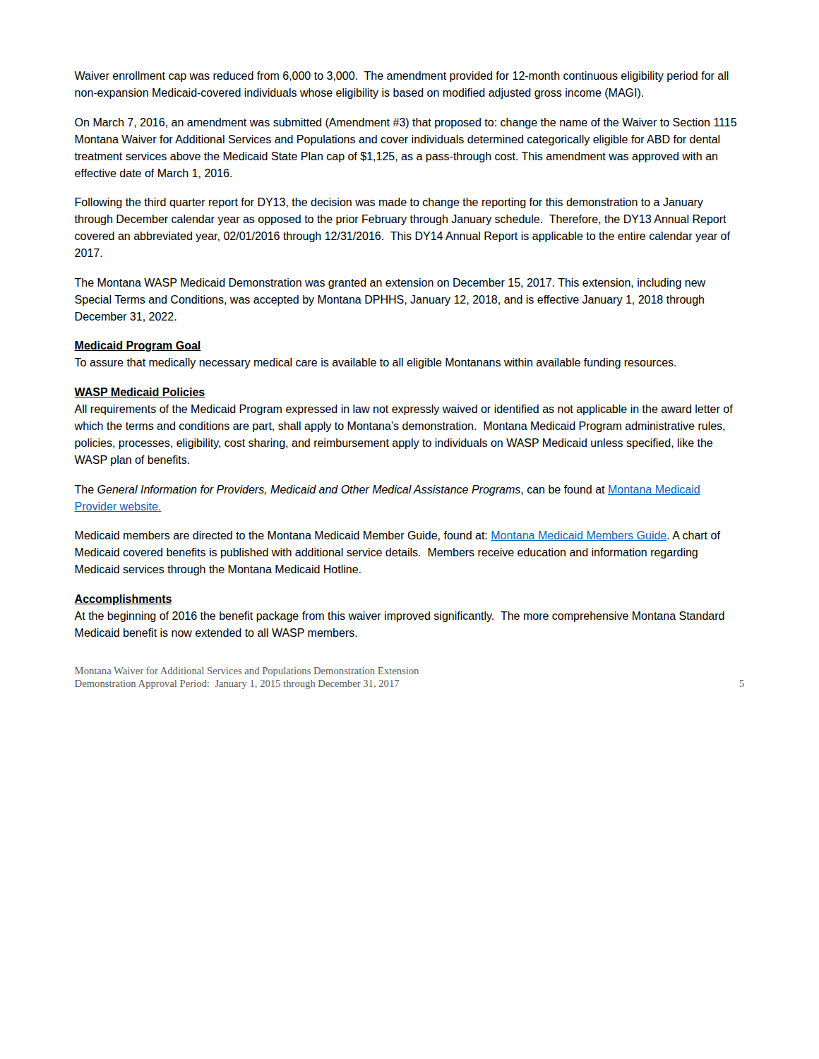Waiver enrollment cap was reduced from 6,000 to 3,000. The amendment provided for 12-month continuous eligibility period for all non-expansion Medicaid-covered individuals whose eligibility is based on modified adjusted gross income (MAGI).
On March 7, 2016, an amendment was submitted (Amendment #3) that proposed to: change the name of the Waiver to Section 1115 Montana Waiver for Additional Services and Populations and cover individuals determined categorically eligible for ABD for dental treatment services above the Medicaid State Plan cap of $1,125, as a pass-through cost. This amendment was approved with an effective date of March 1, 2016.
Following the third quarter report for DY13, the decision was made to change the reporting for this demonstration to a January through December calendar year as opposed to the prior February through January schedule. Therefore, the DY13 Annual Report covered an abbreviated year, 02/01/2016 through 12/31/2016. This DY14 Annual Report is applicable to the entire calendar year of 2017.
The Montana WASP Medicaid Demonstration was granted an extension on December 15, 2017. This extension, including new Special Terms and Conditions, was accepted by Montana DPHHS, January 12, 2018, and is effective January 1, 2018 through December 31, 2022.
Medicaid Program Goal
To assure that medically necessary medical care is available to all eligible Montanans within available funding resources.
WASP Medicaid Policies
All requirements of the Medicaid Program expressed in law not expressly waived or identified as not applicable in the award letter of which the terms and conditions are part, shall apply to Montana’s demonstration. Montana Medicaid Program administrative rules, policies, processes, eligibility, cost sharing, and reimbursement apply to individuals on WASP Medicaid unless specified, like the WASP plan of benefits.
The General Information for Providers, Medicaid and Other Medical Assistance Programs, can be found at Montana Medicaid Provider website.
Medicaid members are directed to the Montana Medicaid Member Guide, found at: Montana Medicaid Members Guide. A chart of Medicaid covered benefits is published with additional service details. Members receive education and information regarding Medicaid services through the Montana Medicaid Hotline.
Accomplishments
At the beginning of 2016 the benefit package from this waiver improved significantly. The more comprehensive Montana Standard Medicaid benefit is now extended to all WASP members.
Montana Waiver for Additional Services and Populations Demonstration Extension Demonstration Approval Period: January 1, 2015 through December 31, 2017 5